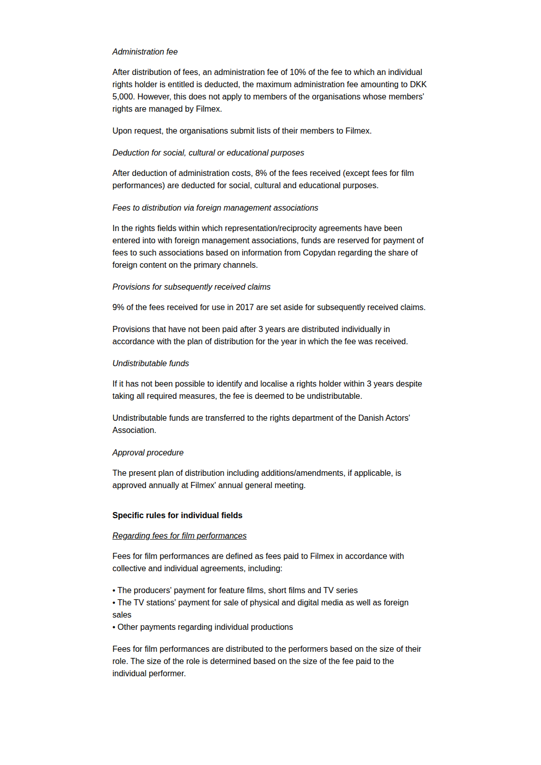Administration fee
After distribution of fees, an administration fee of 10% of the fee to which an individual rights holder is entitled is deducted, the maximum administration fee amounting to DKK 5,000. However, this does not apply to members of the organisations whose members' rights are managed by Filmex.
Upon request, the organisations submit lists of their members to Filmex.
Deduction for social, cultural or educational purposes
After deduction of administration costs, 8% of the fees received (except fees for film performances) are deducted for social, cultural and educational purposes.
Fees to distribution via foreign management associations
In the rights fields within which representation/reciprocity agreements have been entered into with foreign management associations, funds are reserved for payment of fees to such associations based on information from Copydan regarding the share of foreign content on the primary channels.
Provisions for subsequently received claims
9% of the fees received for use in 2017 are set aside for subsequently received claims.
Provisions that have not been paid after 3 years are distributed individually in accordance with the plan of distribution for the year in which the fee was received.
Undistributable funds
If it has not been possible to identify and localise a rights holder within 3 years despite taking all required measures, the fee is deemed to be undistributable.
Undistributable funds are transferred to the rights department of the Danish Actors' Association.
Approval procedure
The present plan of distribution including additions/amendments, if applicable, is approved annually at Filmex' annual general meeting.
Specific rules for individual fields
Regarding fees for film performances
Fees for film performances are defined as fees paid to Filmex in accordance with collective and individual agreements, including:
• The producers' payment for feature films, short films and TV series
• The TV stations' payment for sale of physical and digital media as well as foreign sales
• Other payments regarding individual productions
Fees for film performances are distributed to the performers based on the size of their role. The size of the role is determined based on the size of the fee paid to the individual performer.